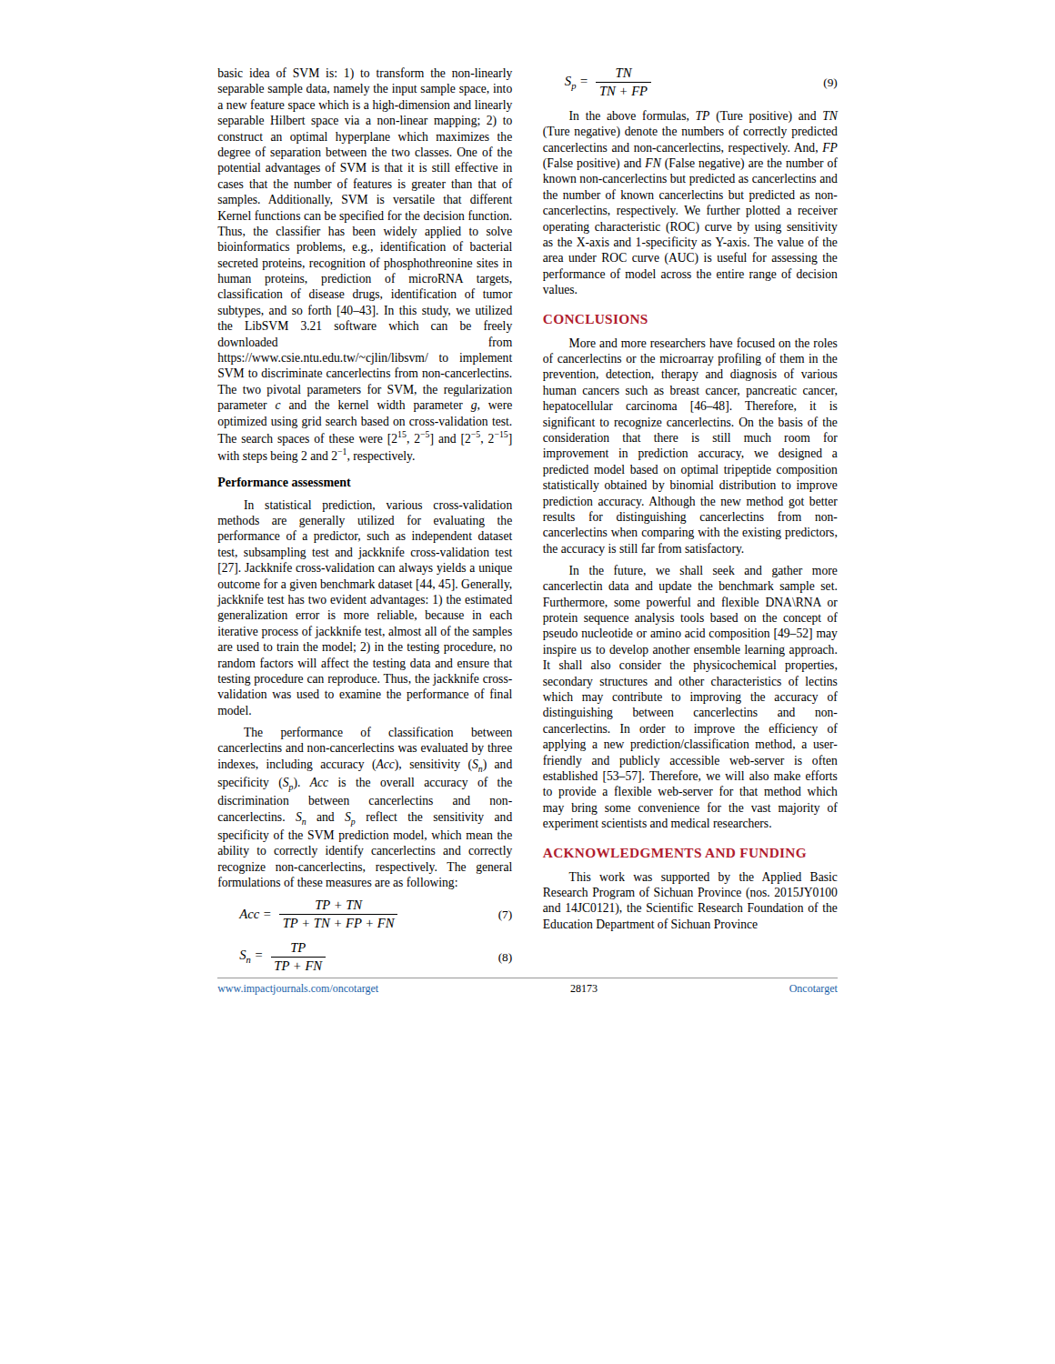basic idea of SVM is: 1) to transform the non-linearly separable sample data, namely the input sample space, into a new feature space which is a high-dimension and linearly separable Hilbert space via a non-linear mapping; 2) to construct an optimal hyperplane which maximizes the degree of separation between the two classes. One of the potential advantages of SVM is that it is still effective in cases that the number of features is greater than that of samples. Additionally, SVM is versatile that different Kernel functions can be specified for the decision function. Thus, the classifier has been widely applied to solve bioinformatics problems, e.g., identification of bacterial secreted proteins, recognition of phosphothreonine sites in human proteins, prediction of microRNA targets, classification of disease drugs, identification of tumor subtypes, and so forth [40–43]. In this study, we utilized the LibSVM 3.21 software which can be freely downloaded from https://www.csie.ntu.edu.tw/~cjlin/libsvm/ to implement SVM to discriminate cancerlectins from non-cancerlectins. The two pivotal parameters for SVM, the regularization parameter c and the kernel width parameter g, were optimized using grid search based on cross-validation test. The search spaces of these were [215, 2−5] and [2−5, 2−15] with steps being 2 and 2−1, respectively.
Performance assessment
In statistical prediction, various cross-validation methods are generally utilized for evaluating the performance of a predictor, such as independent dataset test, subsampling test and jackknife cross-validation test [27]. Jackknife cross-validation can always yields a unique outcome for a given benchmark dataset [44, 45]. Generally, jackknife test has two evident advantages: 1) the estimated generalization error is more reliable, because in each iterative process of jackknife test, almost all of the samples are used to train the model; 2) in the testing procedure, no random factors will affect the testing data and ensure that testing procedure can reproduce. Thus, the jackknife cross-validation was used to examine the performance of final model.
The performance of classification between cancerlectins and non-cancerlectins was evaluated by three indexes, including accuracy (Acc), sensitivity (Sn) and specificity (Sp). Acc is the overall accuracy of the discrimination between cancerlectins and non-cancerlectins. Sn and Sp reflect the sensitivity and specificity of the SVM prediction model, which mean the ability to correctly identify cancerlectins and correctly recognize non-cancerlectins, respectively. The general formulations of these measures are as following:
Acc = TP + TN TP + TN + FP + FN (7)
Sn = TP TP + FN (8)
Sp = TN TN + FP (9)
In the above formulas, TP (Ture positive) and TN (Ture negative) denote the numbers of correctly predicted cancerlectins and non-cancerlectins, respectively. And, FP (False positive) and FN (False negative) are the number of known non-cancerlectins but predicted as cancerlectins and the number of known cancerlectins but predicted as non-cancerlectins, respectively. We further plotted a receiver operating characteristic (ROC) curve by using sensitivity as the X-axis and 1-specificity as Y-axis. The value of the area under ROC curve (AUC) is useful for assessing the performance of model across the entire range of decision values.
CONCLUSIONS
More and more researchers have focused on the roles of cancerlectins or the microarray profiling of them in the prevention, detection, therapy and diagnosis of various human cancers such as breast cancer, pancreatic cancer, hepatocellular carcinoma [46–48]. Therefore, it is significant to recognize cancerlectins. On the basis of the consideration that there is still much room for improvement in prediction accuracy, we designed a predicted model based on optimal tripeptide composition statistically obtained by binomial distribution to improve prediction accuracy. Although the new method got better results for distinguishing cancerlectins from non-cancerlectins when comparing with the existing predictors, the accuracy is still far from satisfactory.
In the future, we shall seek and gather more cancerlectin data and update the benchmark sample set. Furthermore, some powerful and flexible DNA\RNA or protein sequence analysis tools based on the concept of pseudo nucleotide or amino acid composition [49–52] may inspire us to develop another ensemble learning approach. It shall also consider the physicochemical properties, secondary structures and other characteristics of lectins which may contribute to improving the accuracy of distinguishing between cancerlectins and non-cancerlectins. In order to improve the efficiency of applying a new prediction/classification method, a user-friendly and publicly accessible web-server is often established [53–57]. Therefore, we will also make efforts to provide a flexible web-server for that method which may bring some convenience for the vast majority of experiment scientists and medical researchers.
ACKNOWLEDGMENTS AND FUNDING
This work was supported by the Applied Basic Research Program of Sichuan Province (nos. 2015JY0100 and 14JC0121), the Scientific Research Foundation of the Education Department of Sichuan Province
www.impactjournals.com/oncotarget 28173 Oncotarget